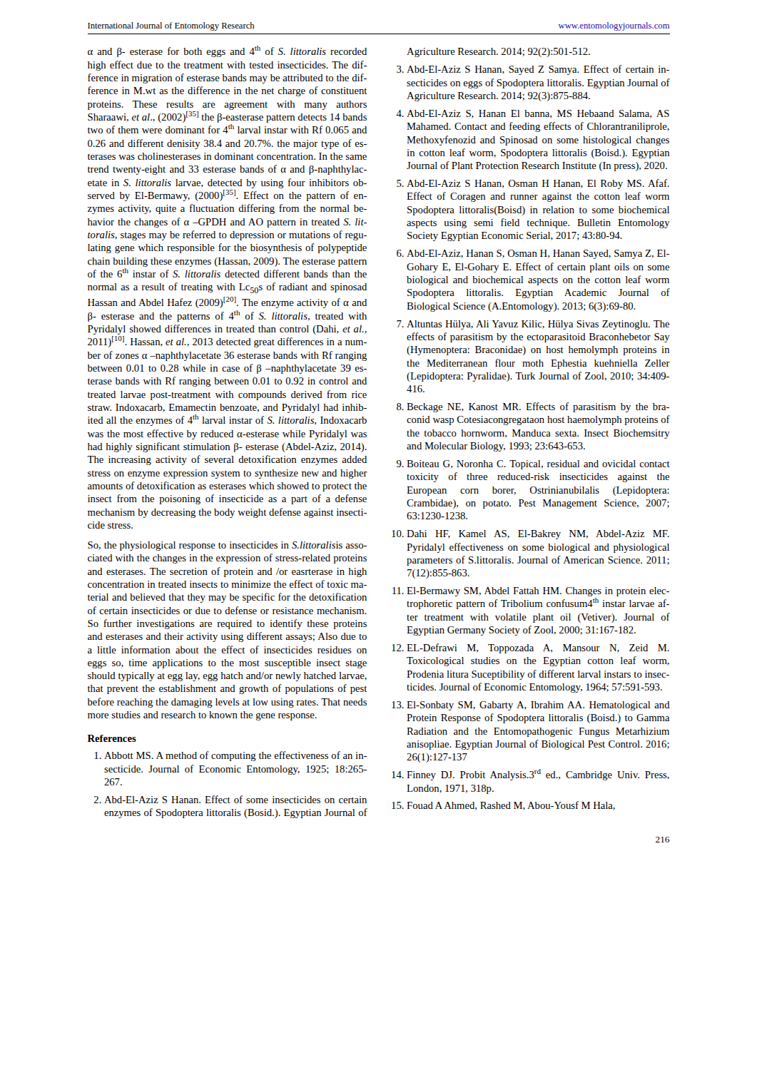International Journal of Entomology Research www.entomologyjournals.com
α and β- esterase for both eggs and 4th of S. littoralis recorded high effect due to the treatment with tested insecticides. The difference in migration of esterase bands may be attributed to the difference in M.wt as the difference in the net charge of constituent proteins. These results are agreement with many authors Sharaawi, et al., (2002)[35] the β-easterase pattern detects 14 bands two of them were dominant for 4th larval instar with Rf 0.065 and 0.26 and different denisity 38.4 and 20.7%. the major type of esterases was cholinesterases in dominant concentration. In the same trend twenty-eight and 33 esterase bands of α and β-naphthylacetate in S. littoralis larvae, detected by using four inhibitors observed by El-Bermawy, (2000)[35]. Effect on the pattern of enzymes activity, quite a fluctuation differing from the normal behavior the changes of α –GPDH and AO pattern in treated S. littoralis, stages may be referred to depression or mutations of regulating gene which responsible for the biosynthesis of polypeptide chain building these enzymes (Hassan, 2009). The esterase pattern of the 6th instar of S. littoralis detected different bands than the normal as a result of treating with Lc50s of radiant and spinosad Hassan and Abdel Hafez (2009)[20]. The enzyme activity of α and β- esterase and the patterns of 4th of S. littoralis, treated with Pyridalyl showed differences in treated than control (Dahi, et al., 2011)[10]. Hassan, et al., 2013 detected great differences in a number of zones α –naphthylacetate 36 esterase bands with Rf ranging between 0.01 to 0.28 while in case of β –naphthylacetate 39 esterase bands with Rf ranging between 0.01 to 0.92 in control and treated larvae post-treatment with compounds derived from rice straw. Indoxacarb, Emamectin benzoate, and Pyridalyl had inhibited all the enzymes of 4th larval instar of S. littoralis, Indoxacarb was the most effective by reduced α-esterase while Pyridalyl was had highly significant stimulation β- esterase (Abdel-Aziz, 2014). The increasing activity of several detoxification enzymes added stress on enzyme expression system to synthesize new and higher amounts of detoxification as esterases which showed to protect the insect from the poisoning of insecticide as a part of a defense mechanism by decreasing the body weight defense against insecticide stress.
So, the physiological response to insecticides in S.littoralisis associated with the changes in the expression of stress-related proteins and esterases. The secretion of protein and /or easrterase in high concentration in treated insects to minimize the effect of toxic material and believed that they may be specific for the detoxification of certain insecticides or due to defense or resistance mechanism. So further investigations are required to identify these proteins and esterases and their activity using different assays; Also due to a little information about the effect of insecticides residues on eggs so, time applications to the most susceptible insect stage should typically at egg lay, egg hatch and/or newly hatched larvae, that prevent the establishment and growth of populations of pest before reaching the damaging levels at low using rates. That needs more studies and research to known the gene response.
References
Abbott MS. A method of computing the effectiveness of an insecticide. Journal of Economic Entomology, 1925; 18:265-267.
Abd-El-Aziz S Hanan. Effect of some insecticides on certain enzymes of Spodoptera littoralis (Bosid.). Egyptian Journal of Agriculture Research. 2014; 92(2):501-512.
Abd-El-Aziz S Hanan, Sayed Z Samya. Effect of certain insecticides on eggs of Spodoptera littoralis. Egyptian Journal of Agriculture Research. 2014; 92(3):875-884.
Abd-El-Aziz S, Hanan El banna, MS Hebaand Salama, AS Mahamed. Contact and feeding effects of Chlorantraniliprole, Methoxyfenozid and Spinosad on some histological changes in cotton leaf worm, Spodoptera littoralis (Boisd.). Egyptian Journal of Plant Protection Research Institute (In press), 2020.
Abd-El-Aziz S Hanan, Osman H Hanan, El Roby MS. Afaf. Effect of Coragen and runner against the cotton leaf worm Spodoptera littoralis(Boisd) in relation to some biochemical aspects using semi field technique. Bulletin Entomology Society Egyptian Economic Serial, 2017; 43:80-94.
Abd-El-Aziz, Hanan S, Osman H, Hanan Sayed, Samya Z, El-Gohary E, El-Gohary E. Effect of certain plant oils on some biological and biochemical aspects on the cotton leaf worm Spodoptera littoralis. Egyptian Academic Journal of Biological Science (A.Entomology). 2013; 6(3):69-80.
Altuntas Hülya, Ali Yavuz Kilic, Hülya Sivas Zeytinoglu. The effects of parasitism by the ectoparasitoid Braconhebetor Say (Hymenoptera: Braconidae) on host hemolymph proteins in the Mediterranean flour moth Ephestia kuehniella Zeller (Lepidoptera: Pyralidae). Turk Journal of Zool, 2010; 34:409-416.
Beckage NE, Kanost MR. Effects of parasitism by the braconid wasp Cotesiacongregataon host haemolymph proteins of the tobacco hornworm, Manduca sexta. Insect Biochemsitry and Molecular Biology, 1993; 23:643-653.
Boiteau G, Noronha C. Topical, residual and ovicidal contact toxicity of three reduced-risk insecticides against the European corn borer, Ostrinianubilalis (Lepidoptera: Crambidae), on potato. Pest Management Science, 2007; 63:1230-1238.
Dahi HF, Kamel AS, El-Bakrey NM, Abdel-Aziz MF. Pyridalyl effectiveness on some biological and physiological parameters of S.littoralis. Journal of American Science. 2011; 7(12):855-863.
El-Bermawy SM, Abdel Fattah HM. Changes in protein electrophoretic pattern of Tribolium confusum4th instar larvae after treatment with volatile plant oil (Vetiver). Journal of Egyptian Germany Society of Zool, 2000; 31:167-182.
EL-Defrawi M, Toppozada A, Mansour N, Zeid M. Toxicological studies on the Egyptian cotton leaf worm, Prodenia litura Suceptibility of different larval instars to insecticides. Journal of Economic Entomology, 1964; 57:591-593.
El-Sonbaty SM, Gabarty A, Ibrahim AA. Hematological and Protein Response of Spodoptera littoralis (Boisd.) to Gamma Radiation and the Entomopathogenic Fungus Metarhizium anisopliae. Egyptian Journal of Biological Pest Control. 2016; 26(1):127-137
Finney DJ. Probit Analysis.3rd ed., Cambridge Univ. Press, London, 1971, 318p.
Fouad A Ahmed, Rashed M, Abou-Yousf M Hala,
216